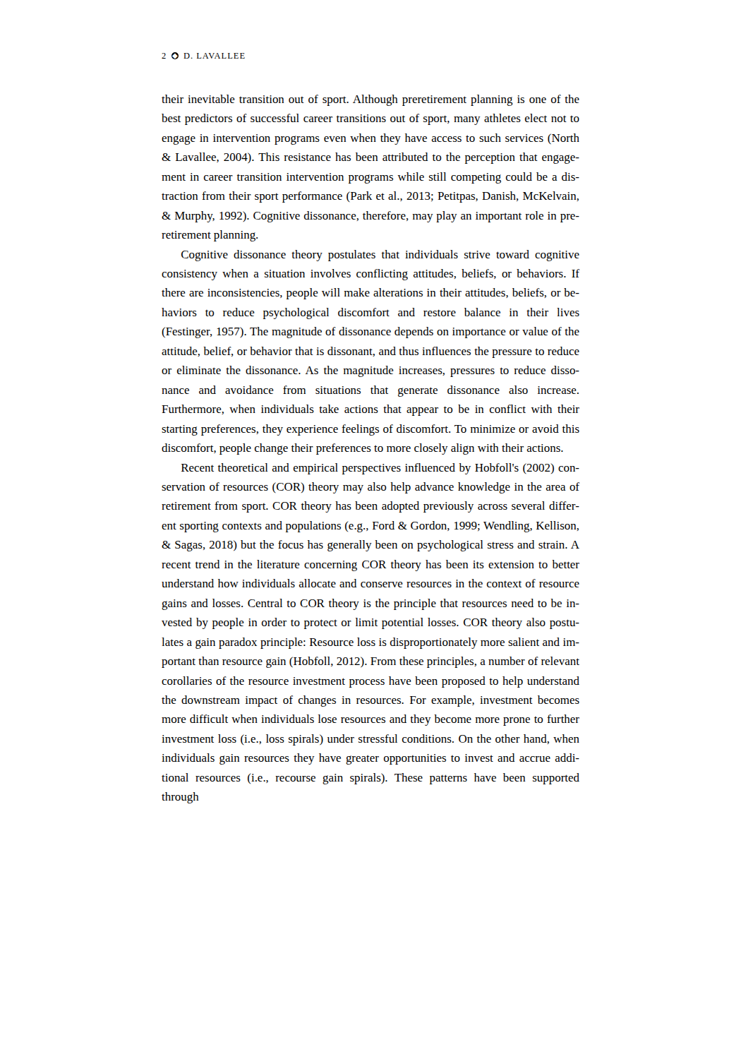2 ◆ D. Lavallee
their inevitable transition out of sport. Although preretirement planning is one of the best predictors of successful career transitions out of sport, many athletes elect not to engage in intervention programs even when they have access to such services (North & Lavallee, 2004). This resistance has been attributed to the perception that engagement in career transition intervention programs while still competing could be a distraction from their sport performance (Park et al., 2013; Petitpas, Danish, McKelvain, & Murphy, 1992). Cognitive dissonance, therefore, may play an important role in preretirement planning.
Cognitive dissonance theory postulates that individuals strive toward cognitive consistency when a situation involves conflicting attitudes, beliefs, or behaviors. If there are inconsistencies, people will make alterations in their attitudes, beliefs, or behaviors to reduce psychological discomfort and restore balance in their lives (Festinger, 1957). The magnitude of dissonance depends on importance or value of the attitude, belief, or behavior that is dissonant, and thus influences the pressure to reduce or eliminate the dissonance. As the magnitude increases, pressures to reduce dissonance and avoidance from situations that generate dissonance also increase. Furthermore, when individuals take actions that appear to be in conflict with their starting preferences, they experience feelings of discomfort. To minimize or avoid this discomfort, people change their preferences to more closely align with their actions.
Recent theoretical and empirical perspectives influenced by Hobfoll's (2002) conservation of resources (COR) theory may also help advance knowledge in the area of retirement from sport. COR theory has been adopted previously across several different sporting contexts and populations (e.g., Ford & Gordon, 1999; Wendling, Kellison, & Sagas, 2018) but the focus has generally been on psychological stress and strain. A recent trend in the literature concerning COR theory has been its extension to better understand how individuals allocate and conserve resources in the context of resource gains and losses. Central to COR theory is the principle that resources need to be invested by people in order to protect or limit potential losses. COR theory also postulates a gain paradox principle: Resource loss is disproportionately more salient and important than resource gain (Hobfoll, 2012). From these principles, a number of relevant corollaries of the resource investment process have been proposed to help understand the downstream impact of changes in resources. For example, investment becomes more difficult when individuals lose resources and they become more prone to further investment loss (i.e., loss spirals) under stressful conditions. On the other hand, when individuals gain resources they have greater opportunities to invest and accrue additional resources (i.e., recourse gain spirals). These patterns have been supported through